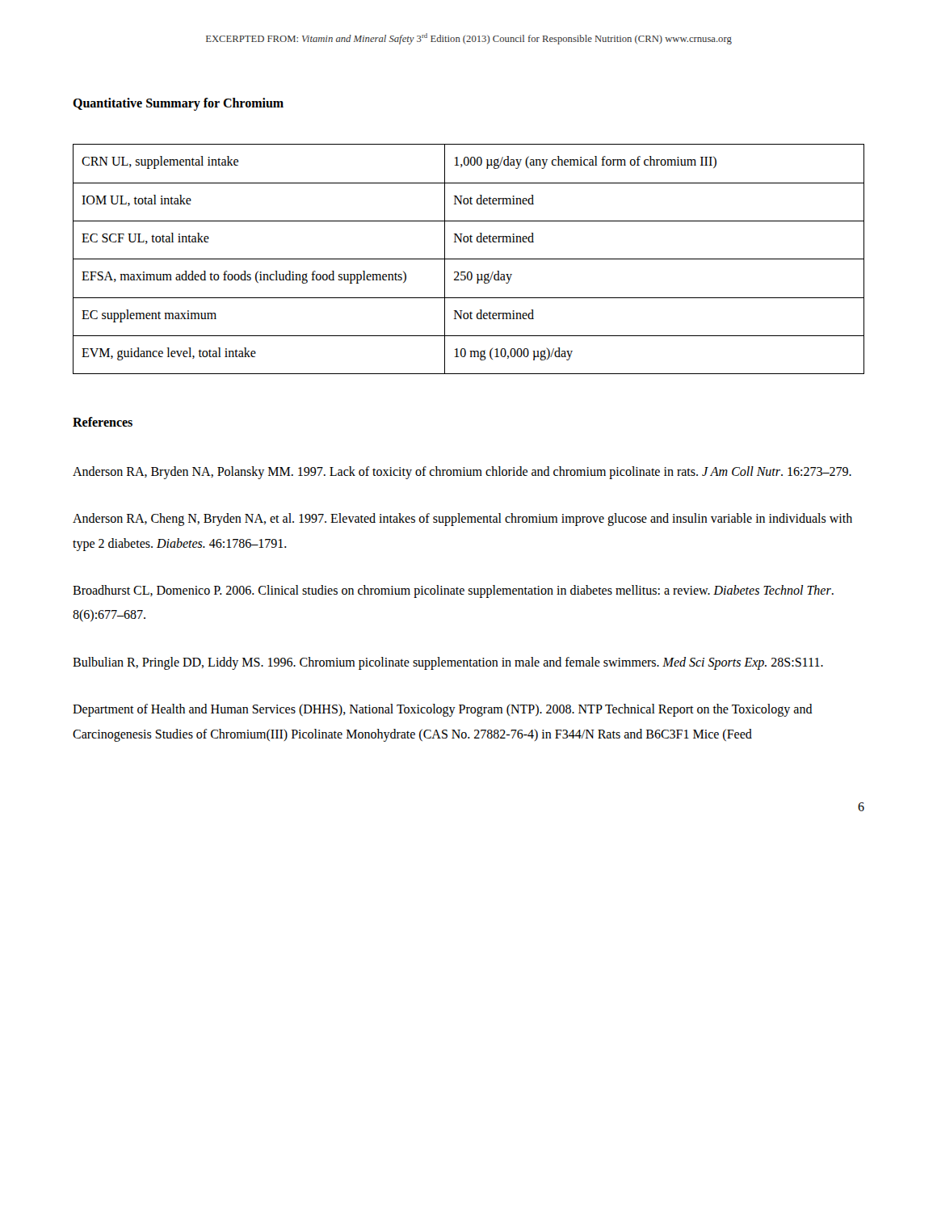EXCERPTED FROM: Vitamin and Mineral Safety 3rd Edition (2013) Council for Responsible Nutrition (CRN) www.crnusa.org
Quantitative Summary for Chromium
| CRN UL, supplemental intake | 1,000 µg/day (any chemical form of chromium III) |
| IOM UL, total intake | Not determined |
| EC SCF UL, total intake | Not determined |
| EFSA, maximum added to foods (including food supplements) | 250 µg/day |
| EC supplement maximum | Not determined |
| EVM, guidance level, total intake | 10 mg (10,000 µg)/day |
References
Anderson RA, Bryden NA, Polansky MM. 1997. Lack of toxicity of chromium chloride and chromium picolinate in rats. J Am Coll Nutr. 16:273–279.
Anderson RA, Cheng N, Bryden NA, et al. 1997. Elevated intakes of supplemental chromium improve glucose and insulin variable in individuals with type 2 diabetes. Diabetes. 46:1786–1791.
Broadhurst CL, Domenico P. 2006. Clinical studies on chromium picolinate supplementation in diabetes mellitus: a review. Diabetes Technol Ther. 8(6):677–687.
Bulbulian R, Pringle DD, Liddy MS. 1996. Chromium picolinate supplementation in male and female swimmers. Med Sci Sports Exp. 28S:S111.
Department of Health and Human Services (DHHS), National Toxicology Program (NTP). 2008. NTP Technical Report on the Toxicology and Carcinogenesis Studies of Chromium(III) Picolinate Monohydrate (CAS No. 27882-76-4) in F344/N Rats and B6C3F1 Mice (Feed
6